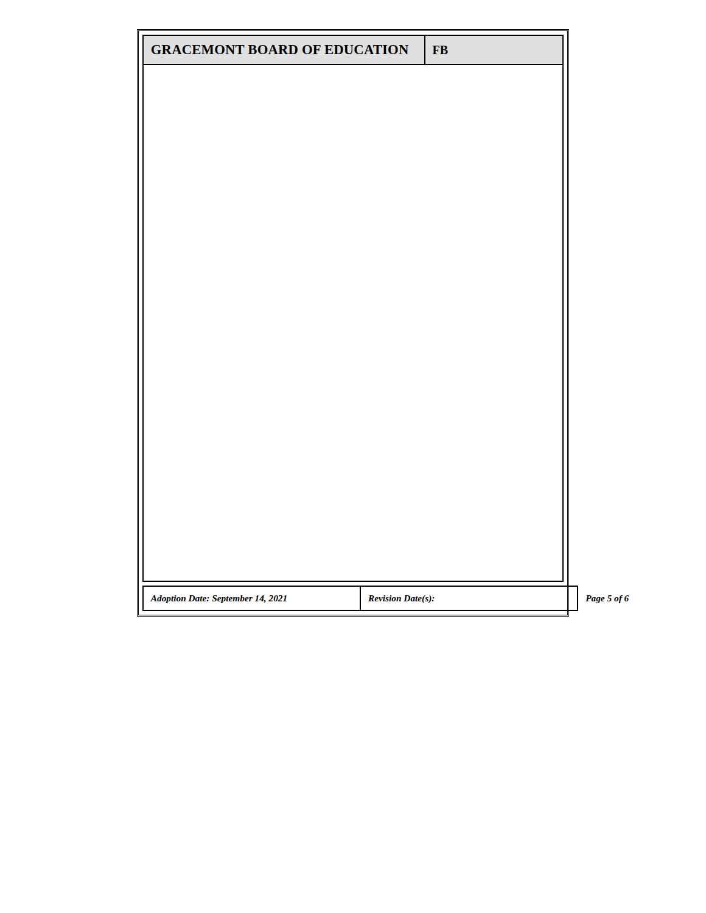| GRACEMONT BOARD OF EDUCATION | FB |
| Adoption Date: September 14, 2021 | Revision Date(s): | Page 5 of 6 |